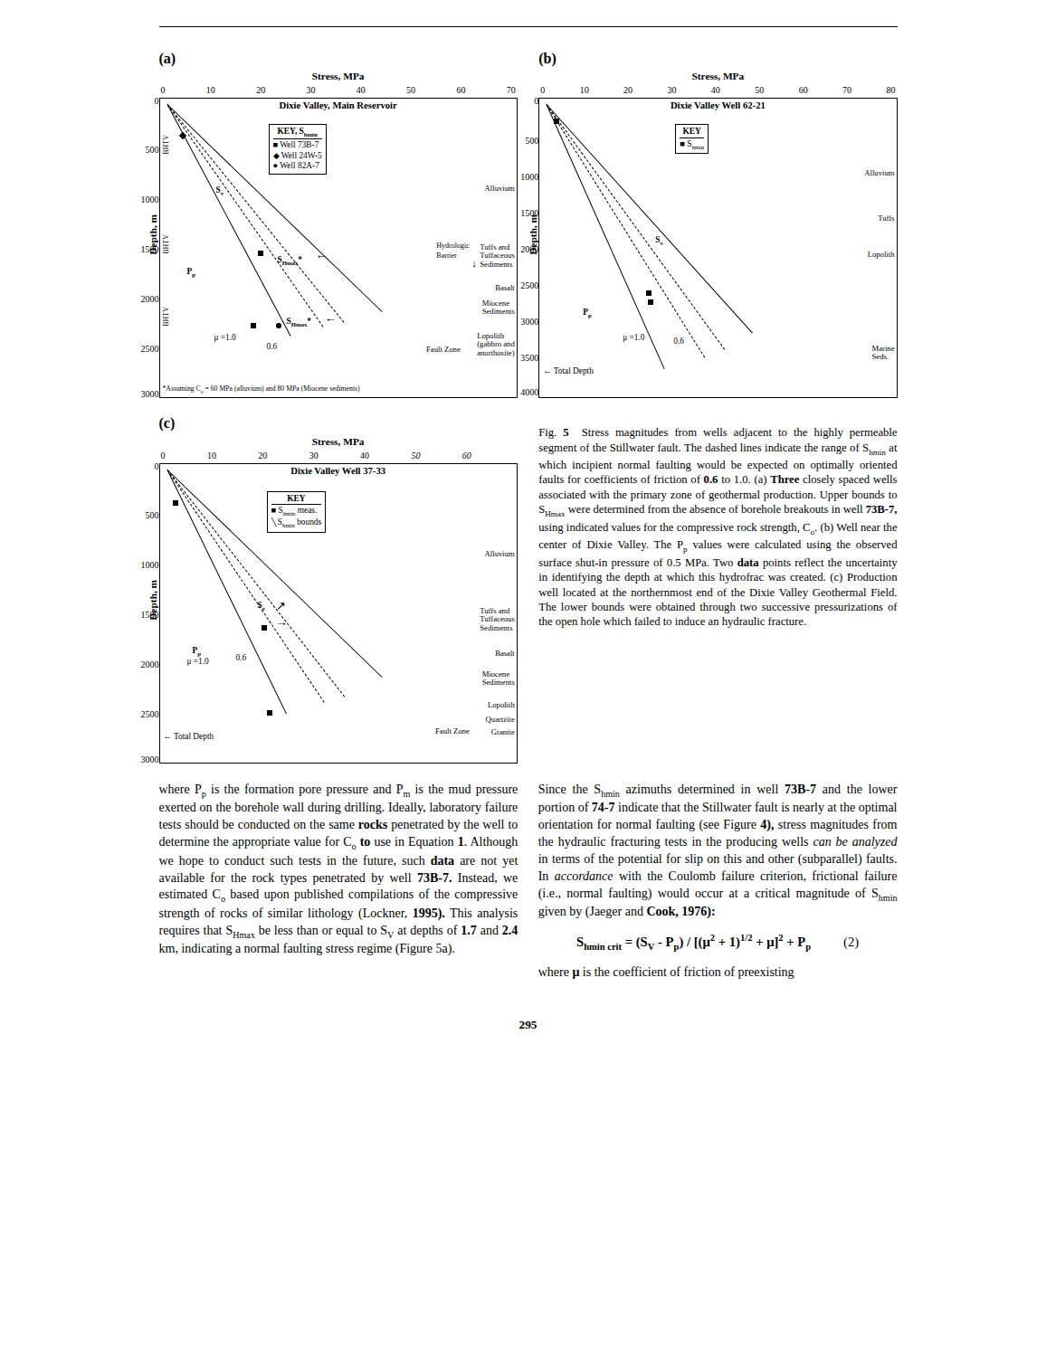(a)
Stress, MPa
010203040506070
Depth, m
0 500 1000 1500 2000 2500 3000
Dixie Valley, Main Reservoir
KEY, Shmin
■ Well 73B-7
◆ Well 24W-5
● Well 82A-7
Sv
Pp
μ =1.0
0.6
SHmax*
←
SHmax*
←
BHTV
BHTV
BHTV
Alluvium
Tuffs and
Tuffaceous
Sediments
Hydrologic
Barrier
↓
Basalt
Miocene
Sediments
Lopolith
(gabbro and
anorthosite)
Fault Zone
*Assuming Co = 60 MPa (alluvium) and 80 MPa (Miocene sediments)
(b)
Stress, MPa
01020304050607080
Depth, m
0 500 1000 1500 2000 2500 3000 3500 4000
Dixie Valley Well 62-21
KEY
■ Shmin
Sv
Pp
μ =1.0
0.6
← Total Depth
Alluvium
Tuffs
Lopolith
Marine
Seds.
(c)
Stress, MPa
0102030405060
Depth, m
0 500 1000 1500 2000 2500 3000
Dixie Valley Well 37-33
KEY
■ Shmin meas.
╲ Shmin bounds
Sv
Pp
μ =1.0
0.6
↗
→
← Total Depth
Alluvium
Tuffs and
Tuffaceous
Sediments
Basalt
Miocene
Sediments
Lopolith
Quartzite
Granite
Fault Zone
Fig. 5 Stress magnitudes from wells adjacent to the highly permeable segment of the Stillwater fault. The dashed lines indicate the range of Shmin at which incipient normal faulting would be expected on optimally oriented faults for coefficients of friction of 0.6 to 1.0. (a) Three closely spaced wells associated with the primary zone of geothermal production. Upper bounds to SHmax were determined from the absence of borehole breakouts in well 73B-7, using indicated values for the compressive rock strength, Co. (b) Well near the center of Dixie Valley. The Pp values were calculated using the observed surface shut-in pressure of 0.5 MPa. Two data points reflect the uncertainty in identifying the depth at which this hydrofrac was created. (c) Production well located at the northernmost end of the Dixie Valley Geothermal Field. The lower bounds were obtained through two successive pressurizations of the open hole which failed to induce an hydraulic fracture.
where Pp is the formation pore pressure and Pm is the mud pressure exerted on the borehole wall during drilling. Ideally, laboratory failure tests should be conducted on the same rocks penetrated by the well to determine the appropriate value for Co to use in Equation 1. Although we hope to conduct such tests in the future, such data are not yet available for the rock types penetrated by well 73B-7. Instead, we estimated Co based upon published compilations of the compressive strength of rocks of similar lithology (Lockner, 1995). This analysis requires that SHmax be less than or equal to SV at depths of 1.7 and 2.4 km, indicating a normal faulting stress regime (Figure 5a).
Since the Shmin azimuths determined in well 73B-7 and the lower portion of 74-7 indicate that the Stillwater fault is nearly at the optimal orientation for normal faulting (see Figure 4), stress magnitudes from the hydraulic fracturing tests in the producing wells can be analyzed in terms of the potential for slip on this and other (subparallel) faults. In accordance with the Coulomb failure criterion, frictional failure (i.e., normal faulting) would occur at a critical magnitude of Shmin given by (Jaeger and Cook, 1976):
Shmin crit = (SV - Pp) / [(μ2 + 1)1/2 + μ]2 + Pp (2)
where μ is the coefficient of friction of preexisting
295